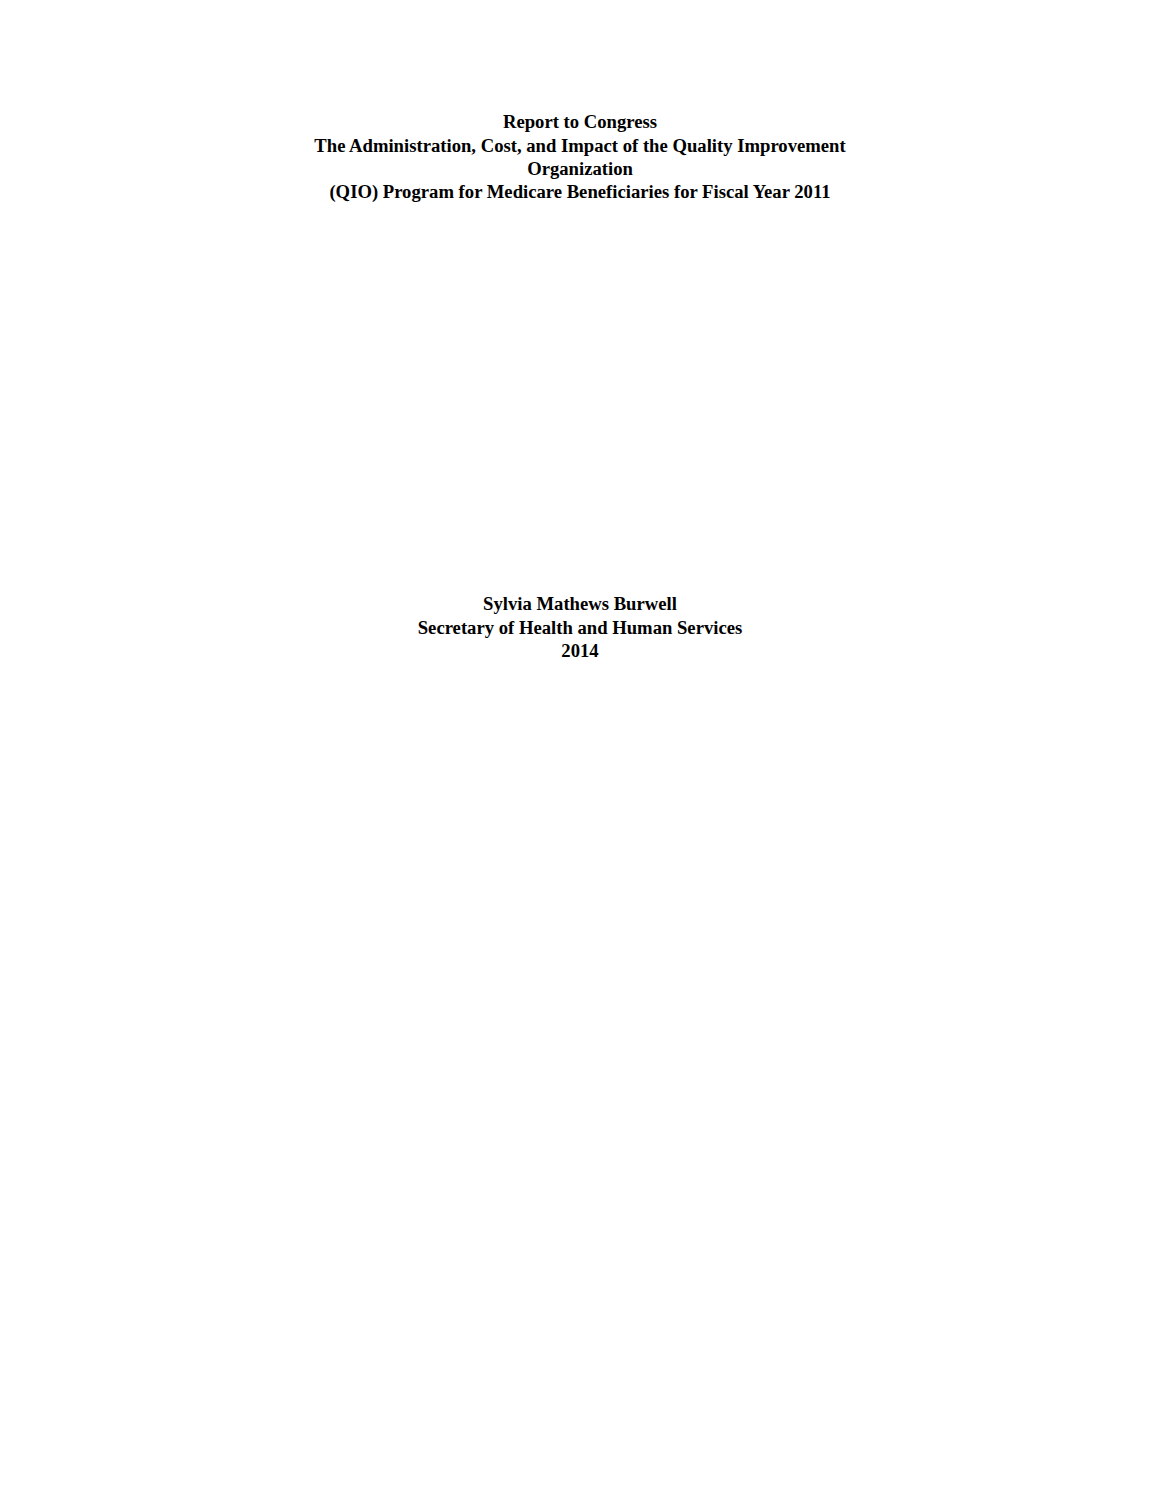Report to Congress
The Administration, Cost, and Impact of the Quality Improvement Organization
(QIO) Program for Medicare Beneficiaries for Fiscal Year 2011
Sylvia Mathews Burwell
Secretary of Health and Human Services
2014